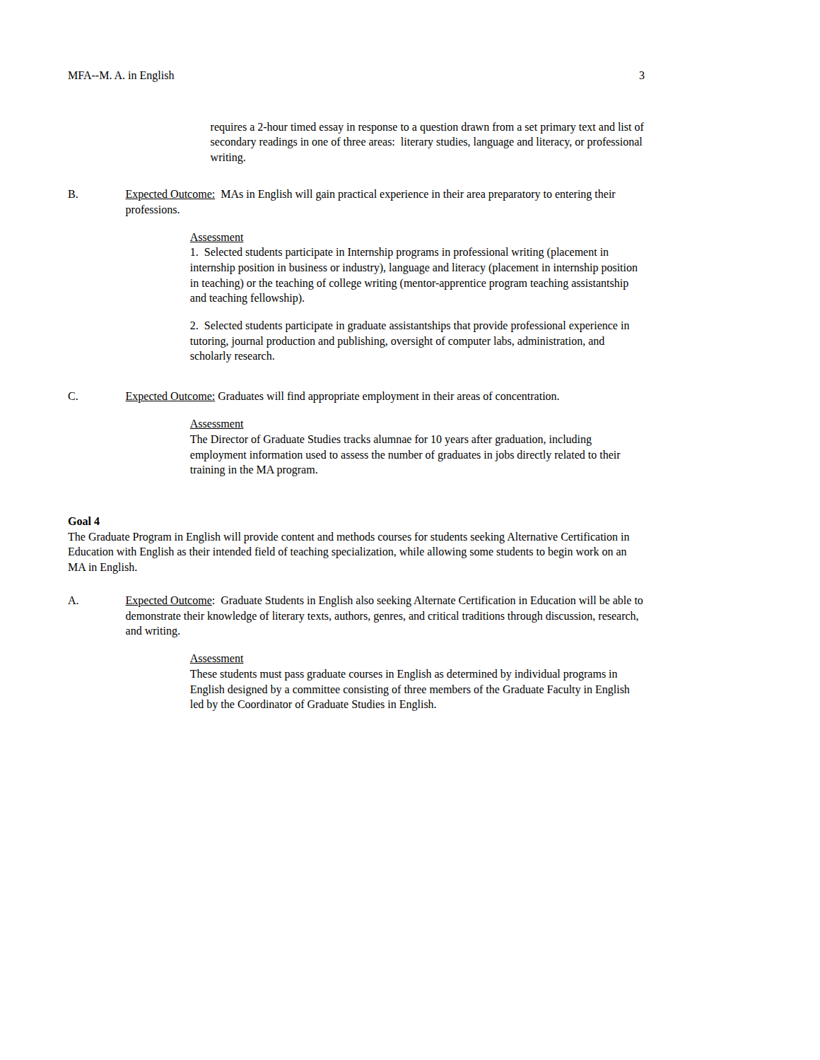MFA--M. A. in English 3
requires a 2-hour timed essay in response to a question drawn from a set primary text and list of secondary readings in one of three areas: literary studies, language and literacy, or professional writing.
B.
Expected Outcome: MAs in English will gain practical experience in their area preparatory to entering their professions.
Assessment
1. Selected students participate in Internship programs in professional writing (placement in internship position in business or industry), language and literacy (placement in internship position in teaching) or the teaching of college writing (mentor-apprentice program teaching assistantship and teaching fellowship).
2. Selected students participate in graduate assistantships that provide professional experience in tutoring, journal production and publishing, oversight of computer labs, administration, and scholarly research.
C.
Expected Outcome: Graduates will find appropriate employment in their areas of concentration.
Assessment
The Director of Graduate Studies tracks alumnae for 10 years after graduation, including employment information used to assess the number of graduates in jobs directly related to their training in the MA program.
Goal 4
The Graduate Program in English will provide content and methods courses for students seeking Alternative Certification in Education with English as their intended field of teaching specialization, while allowing some students to begin work on an MA in English.
A.
Expected Outcome: Graduate Students in English also seeking Alternate Certification in Education will be able to demonstrate their knowledge of literary texts, authors, genres, and critical traditions through discussion, research, and writing.
Assessment
These students must pass graduate courses in English as determined by individual programs in English designed by a committee consisting of three members of the Graduate Faculty in English led by the Coordinator of Graduate Studies in English.